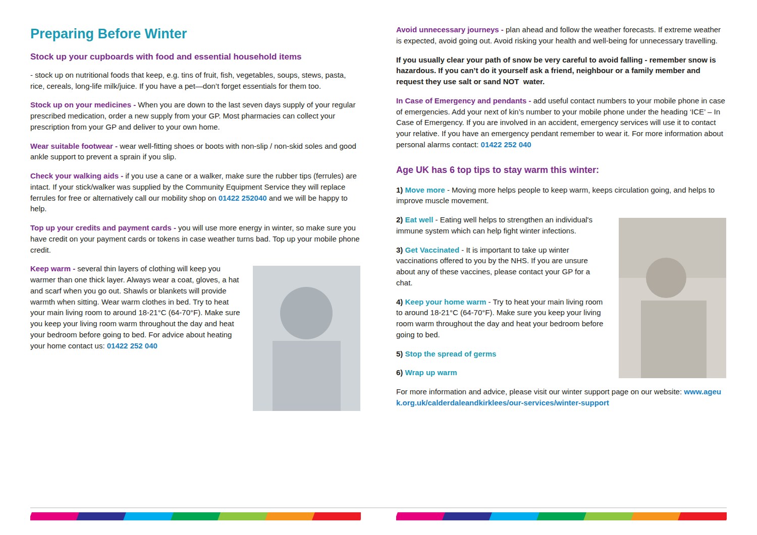Preparing Before Winter
Stock up your cupboards with food and essential household items
- stock up on nutritional foods that keep, e.g. tins of fruit, fish, vegetables, soups, stews, pasta, rice, cereals, long-life milk/juice. If you have a pet—don’t forget essentials for them too.
Stock up on your medicines - When you are down to the last seven days supply of your regular prescribed medication, order a new supply from your GP. Most pharmacies can collect your prescription from your GP and deliver to your own home.
Wear suitable footwear - wear well-fitting shoes or boots with non-slip / non-skid soles and good ankle support to prevent a sprain if you slip.
Check your walking aids - if you use a cane or a walker, make sure the rubber tips (ferrules) are intact. If your stick/walker was supplied by the Community Equipment Service they will replace ferrules for free or alternatively call our mobility shop on 01422 252040 and we will be happy to help.
Top up your credits and payment cards - you will use more energy in winter, so make sure you have credit on your payment cards or tokens in case weather turns bad. Top up your mobile phone credit.
Keep warm - several thin layers of clothing will keep you warmer than one thick layer. Always wear a coat, gloves, a hat and scarf when you go out. Shawls or blankets will provide warmth when sitting. Wear warm clothes in bed. Try to heat your main living room to around 18-21°C (64-70°F). Make sure you keep your living room warm throughout the day and heat your bedroom before going to bed. For advice about heating your home contact us: 01422 252 040
Avoid unnecessary journeys - plan ahead and follow the weather forecasts. If extreme weather is expected, avoid going out. Avoid risking your health and well-being for unnecessary travelling.
If you usually clear your path of snow be very careful to avoid falling - remember snow is hazardous. If you can’t do it yourself ask a friend, neighbour or a family member and request they use salt or sand NOT water.
In Case of Emergency and pendants - add useful contact numbers to your mobile phone in case of emergencies. Add your next of kin’s number to your mobile phone under the heading ‘ICE’ – In Case of Emergency. If you are involved in an accident, emergency services will use it to contact your relative. If you have an emergency pendant remember to wear it. For more information about personal alarms contact: 01422 252 040
Age UK has 6 top tips to stay warm this winter:
1) Move more - Moving more helps people to keep warm, keeps circulation going, and helps to improve muscle movement.
2) Eat well - Eating well helps to strengthen an individual's immune system which can help fight winter infections.
3) Get Vaccinated - It is important to take up winter vaccinations offered to you by the NHS. If you are unsure about any of these vaccines, please contact your GP for a chat.
4) Keep your home warm - Try to heat your main living room to around 18-21°C (64-70°F). Make sure you keep your living room warm throughout the day and heat your bedroom before going to bed.
5) Stop the spread of germs
6) Wrap up warm
For more information and advice, please visit our winter support page on our website: www.ageuk.org.uk/calderdaleandkirklees/our-services/winter-support